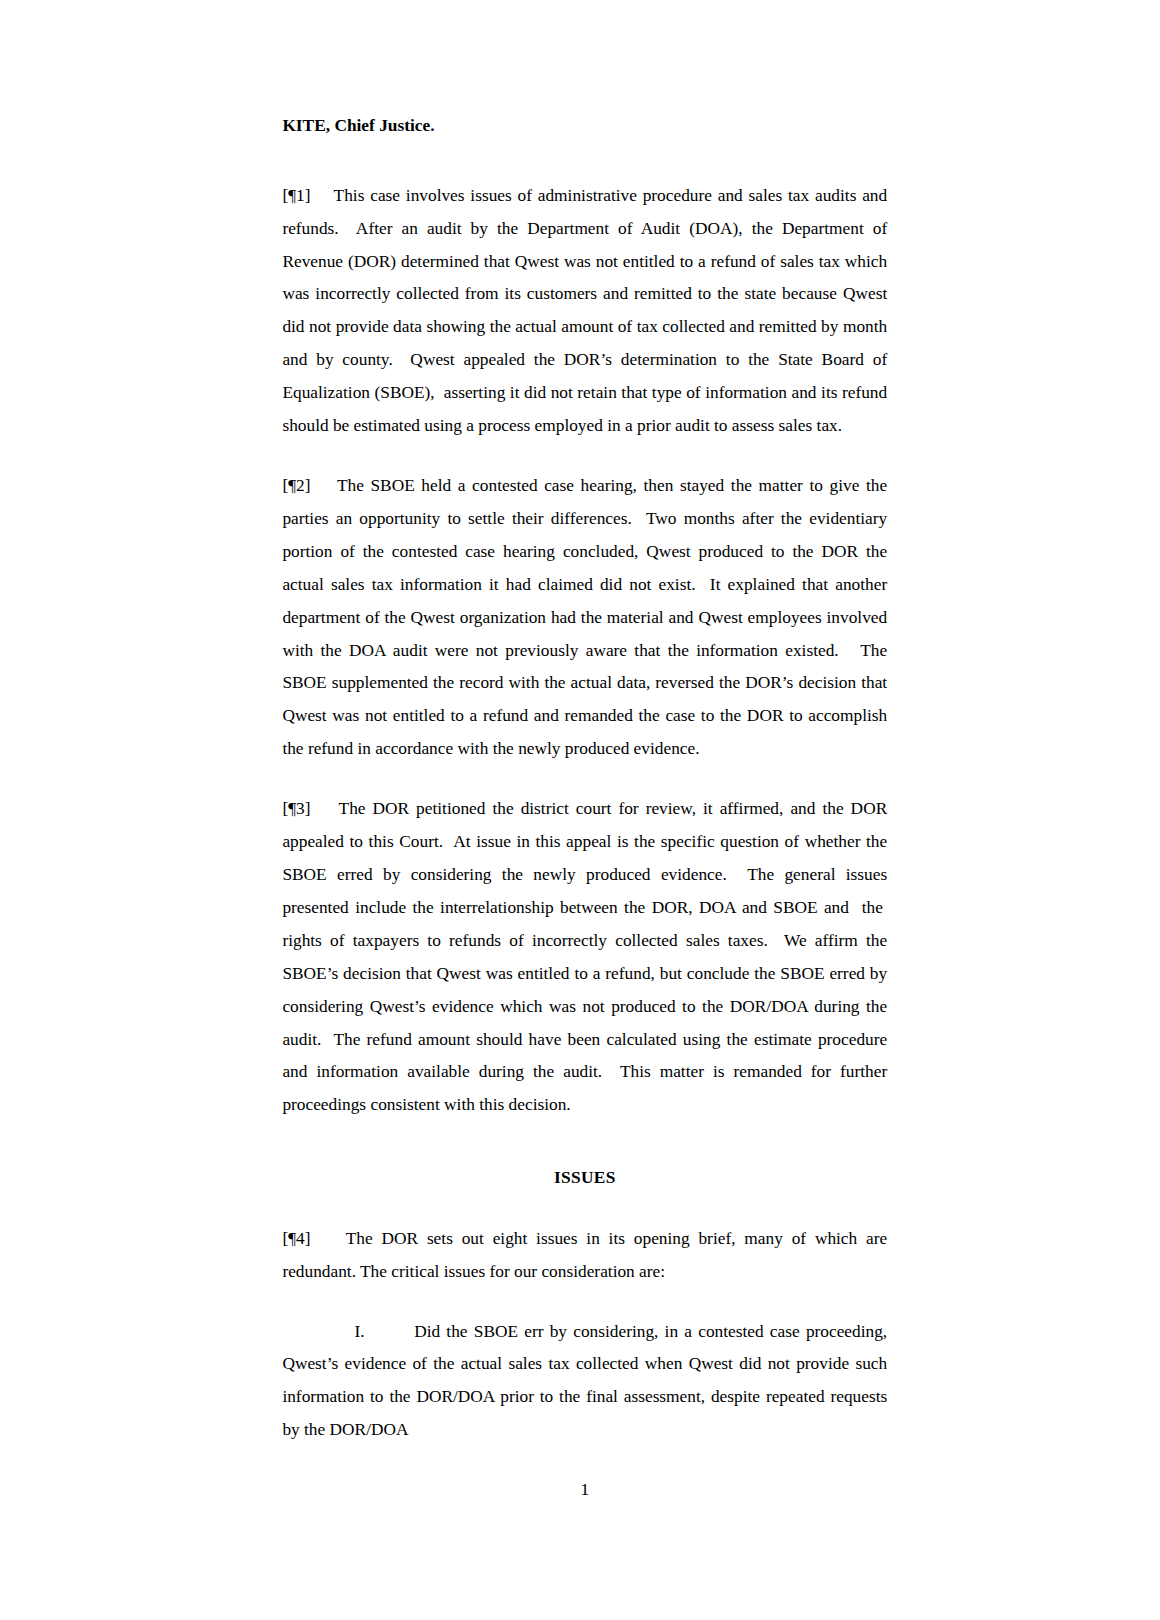KITE, Chief Justice.
[¶1] This case involves issues of administrative procedure and sales tax audits and refunds. After an audit by the Department of Audit (DOA), the Department of Revenue (DOR) determined that Qwest was not entitled to a refund of sales tax which was incorrectly collected from its customers and remitted to the state because Qwest did not provide data showing the actual amount of tax collected and remitted by month and by county. Qwest appealed the DOR’s determination to the State Board of Equalization (SBOE), asserting it did not retain that type of information and its refund should be estimated using a process employed in a prior audit to assess sales tax.
[¶2] The SBOE held a contested case hearing, then stayed the matter to give the parties an opportunity to settle their differences. Two months after the evidentiary portion of the contested case hearing concluded, Qwest produced to the DOR the actual sales tax information it had claimed did not exist. It explained that another department of the Qwest organization had the material and Qwest employees involved with the DOA audit were not previously aware that the information existed. The SBOE supplemented the record with the actual data, reversed the DOR’s decision that Qwest was not entitled to a refund and remanded the case to the DOR to accomplish the refund in accordance with the newly produced evidence.
[¶3] The DOR petitioned the district court for review, it affirmed, and the DOR appealed to this Court. At issue in this appeal is the specific question of whether the SBOE erred by considering the newly produced evidence. The general issues presented include the interrelationship between the DOR, DOA and SBOE and the rights of taxpayers to refunds of incorrectly collected sales taxes. We affirm the SBOE’s decision that Qwest was entitled to a refund, but conclude the SBOE erred by considering Qwest’s evidence which was not produced to the DOR/DOA during the audit. The refund amount should have been calculated using the estimate procedure and information available during the audit. This matter is remanded for further proceedings consistent with this decision.
ISSUES
[¶4] The DOR sets out eight issues in its opening brief, many of which are redundant. The critical issues for our consideration are:
I. Did the SBOE err by considering, in a contested case proceeding, Qwest’s evidence of the actual sales tax collected when Qwest did not provide such information to the DOR/DOA prior to the final assessment, despite repeated requests by the DOR/DOA
1